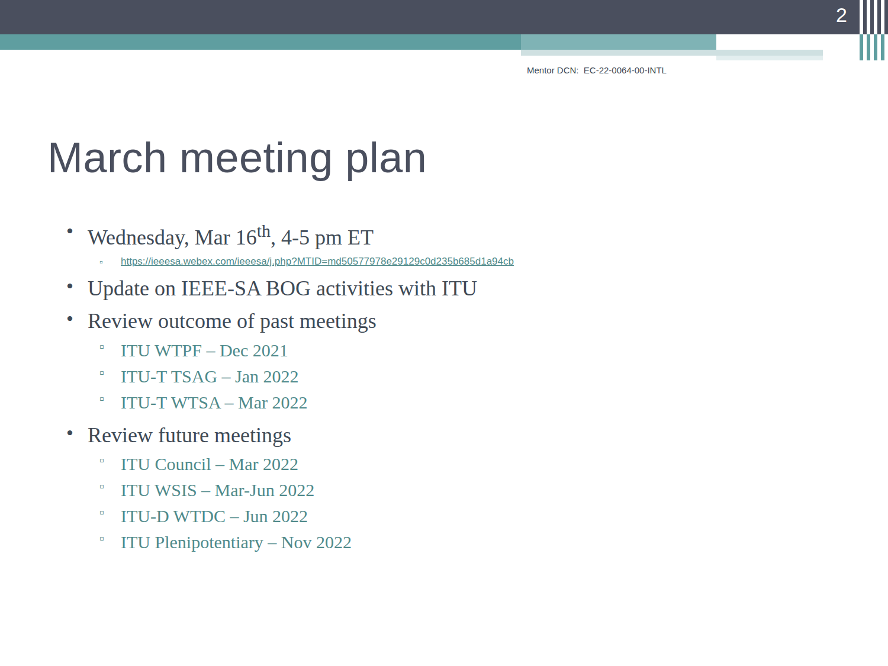2
Mentor DCN: EC-22-0064-00-INTL
March meeting plan
Wednesday, Mar 16th, 4-5 pm ET
https://ieeesa.webex.com/ieeesa/j.php?MTID=md50577978e29129c0d235b685d1a94cb
Update on IEEE-SA BOG activities with ITU
Review outcome of past meetings
ITU WTPF – Dec 2021
ITU-T TSAG – Jan 2022
ITU-T WTSA – Mar 2022
Review future meetings
ITU Council – Mar 2022
ITU WSIS – Mar-Jun 2022
ITU-D WTDC – Jun 2022
ITU Plenipotentiary – Nov 2022